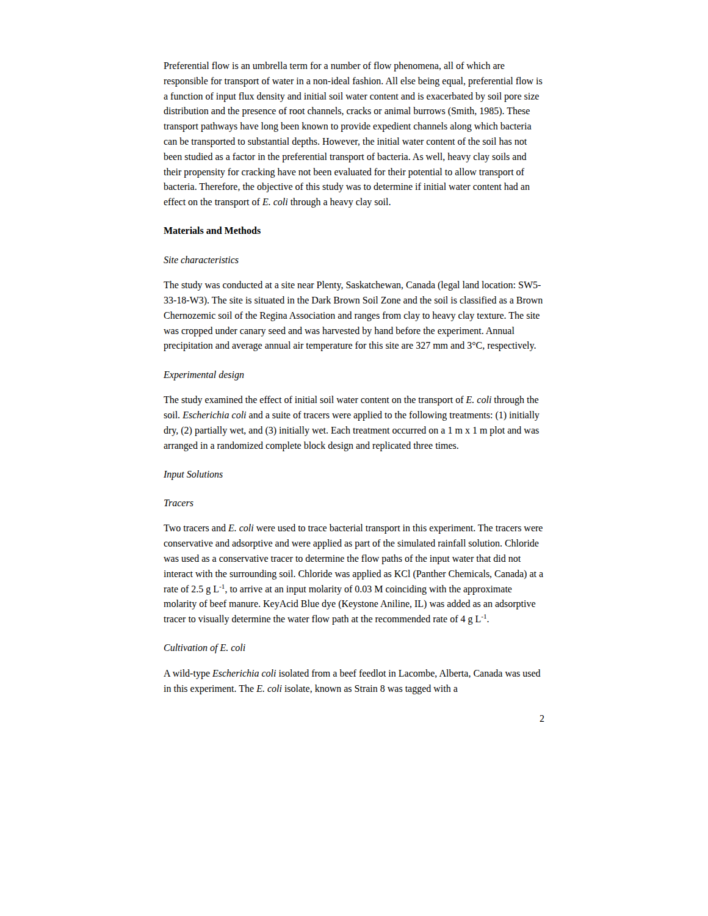Preferential flow is an umbrella term for a number of flow phenomena, all of which are responsible for transport of water in a non-ideal fashion. All else being equal, preferential flow is a function of input flux density and initial soil water content and is exacerbated by soil pore size distribution and the presence of root channels, cracks or animal burrows (Smith, 1985). These transport pathways have long been known to provide expedient channels along which bacteria can be transported to substantial depths. However, the initial water content of the soil has not been studied as a factor in the preferential transport of bacteria. As well, heavy clay soils and their propensity for cracking have not been evaluated for their potential to allow transport of bacteria. Therefore, the objective of this study was to determine if initial water content had an effect on the transport of E. coli through a heavy clay soil.
Materials and Methods
Site characteristics
The study was conducted at a site near Plenty, Saskatchewan, Canada (legal land location: SW5-33-18-W3). The site is situated in the Dark Brown Soil Zone and the soil is classified as a Brown Chernozemic soil of the Regina Association and ranges from clay to heavy clay texture. The site was cropped under canary seed and was harvested by hand before the experiment. Annual precipitation and average annual air temperature for this site are 327 mm and 3°C, respectively.
Experimental design
The study examined the effect of initial soil water content on the transport of E. coli through the soil. Escherichia coli and a suite of tracers were applied to the following treatments: (1) initially dry, (2) partially wet, and (3) initially wet. Each treatment occurred on a 1 m x 1 m plot and was arranged in a randomized complete block design and replicated three times.
Input Solutions
Tracers
Two tracers and E. coli were used to trace bacterial transport in this experiment. The tracers were conservative and adsorptive and were applied as part of the simulated rainfall solution. Chloride was used as a conservative tracer to determine the flow paths of the input water that did not interact with the surrounding soil. Chloride was applied as KCl (Panther Chemicals, Canada) at a rate of 2.5 g L-1, to arrive at an input molarity of 0.03 M coinciding with the approximate molarity of beef manure. KeyAcid Blue dye (Keystone Aniline, IL) was added as an adsorptive tracer to visually determine the water flow path at the recommended rate of 4 g L-1.
Cultivation of E. coli
A wild-type Escherichia coli isolated from a beef feedlot in Lacombe, Alberta, Canada was used in this experiment. The E. coli isolate, known as Strain 8 was tagged with a
2